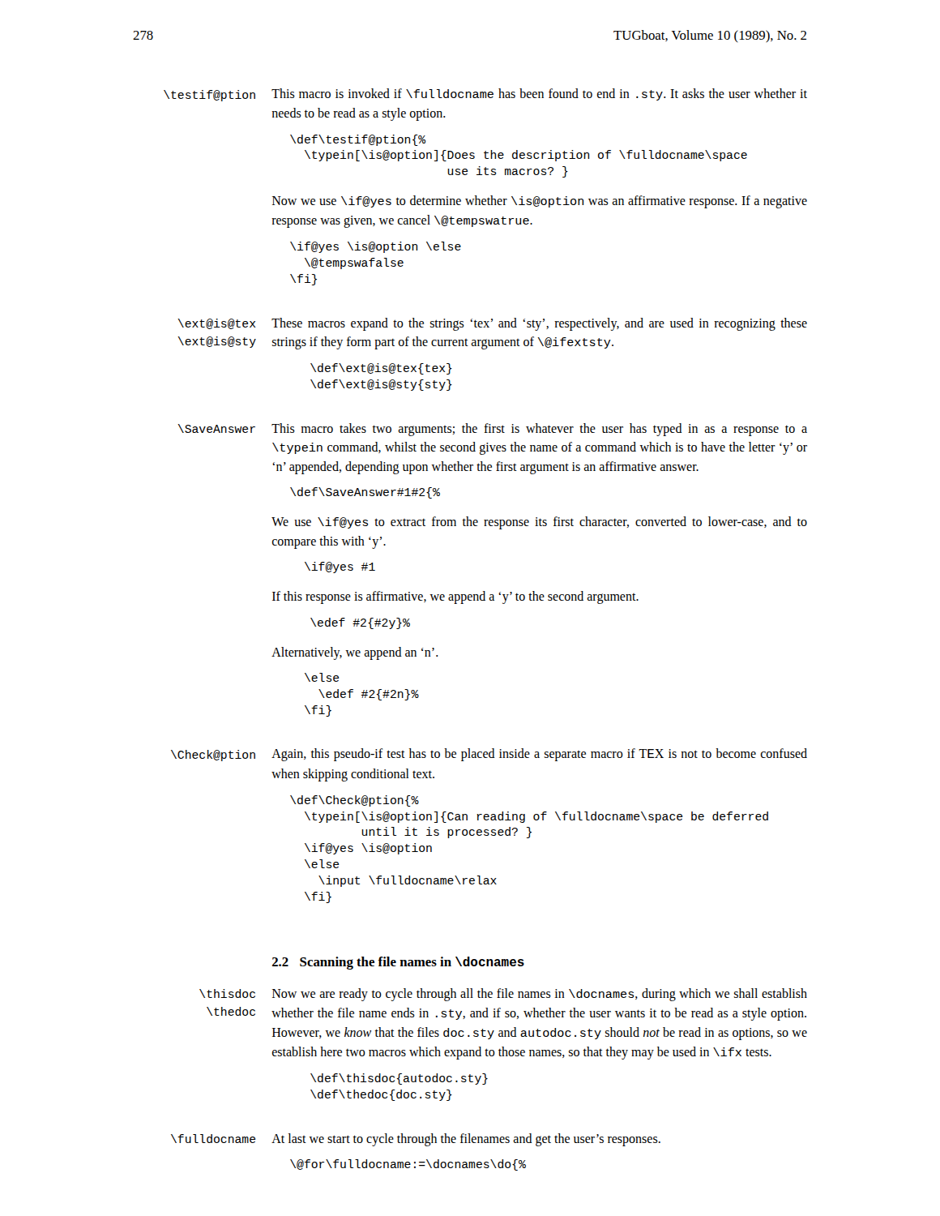278 TUGboat, Volume 10 (1989), No. 2
\testif@ption
This macro is invoked if \fulldocname has been found to end in .sty. It asks the user whether it needs to be read as a style option.
\def\testif@ption{%
  \typein[\is@option]{Does the description of \fulldocname\space
                      use its macros? }
Now we use \if@yes to determine whether \is@option was an affirmative response. If a negative response was given, we cancel \@tempswatrue.
\if@yes \is@option \else
  \@tempswafalse
\fi}
\ext@is@tex
\ext@is@sty
These macros expand to the strings ‘tex’ and ‘sty’, respectively, and are used in recognizing these strings if they form part of the current argument of \@ifextsty.
\def\ext@is@tex{tex}
\def\ext@is@sty{sty}
\SaveAnswer
This macro takes two arguments; the first is whatever the user has typed in as a response to a \typein command, whilst the second gives the name of a command which is to have the letter ‘y’ or ‘n’ appended, depending upon whether the first argument is an affirmative answer.
\def\SaveAnswer#1#2{%
We use \if@yes to extract from the response its first character, converted to lower-case, and to compare this with ‘y’.
  \if@yes #1
If this response is affirmative, we append a ‘y’ to the second argument.
\edef #2{#2y}%
Alternatively, we append an ‘n’.
  \else
    \edef #2{#2n}%
  \fi}
\Check@ption
Again, this pseudo-if test has to be placed inside a separate macro if TEX is not to become confused when skipping conditional text.
\def\Check@ption{%
  \typein[\is@option]{Can reading of \fulldocname\space be deferred
          until it is processed? }
  \if@yes \is@option
  \else
    \input \fulldocname\relax
  \fi}
2.2 Scanning the file names in \docnames
\thisdoc
\thedoc
Now we are ready to cycle through all the file names in \docnames, during which we shall establish whether the file name ends in .sty, and if so, whether the user wants it to be read as a style option. However, we know that the files doc.sty and autodoc.sty should not be read in as options, so we establish here two macros which expand to those names, so that they may be used in \ifx tests.
\def\thisdoc{autodoc.sty}
\def\thedoc{doc.sty}
\fulldocname
At last we start to cycle through the filenames and get the user’s responses.
\@for\fulldocname:=\docnames\do{%